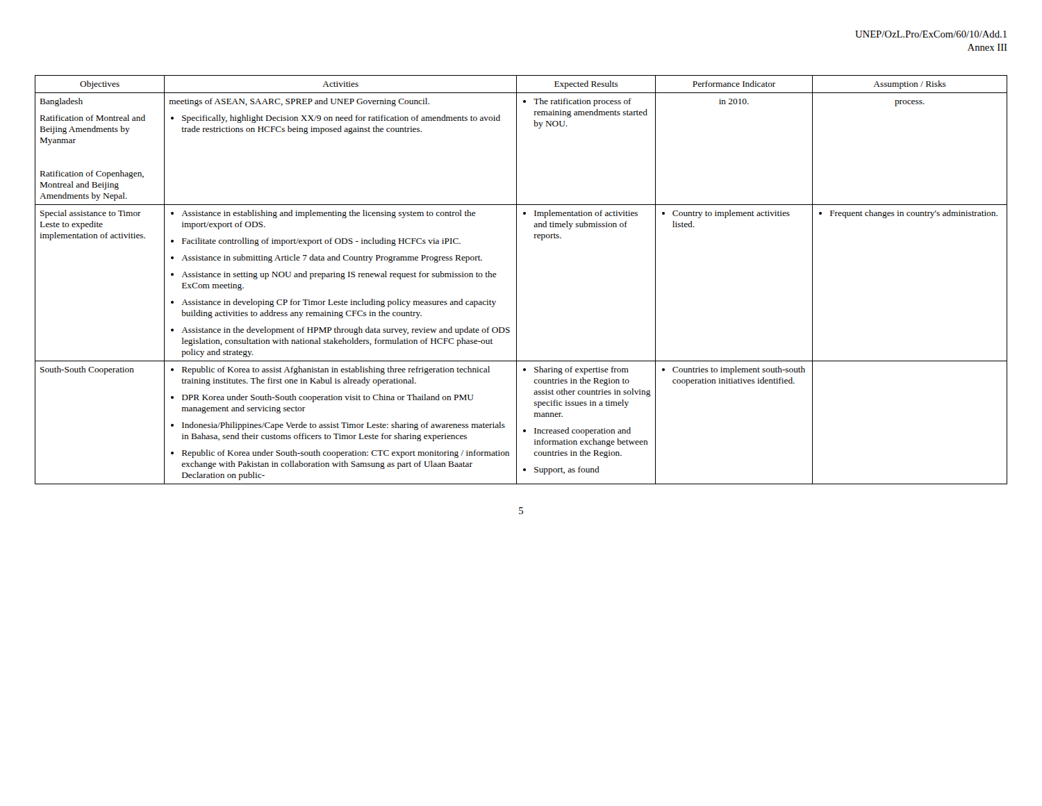UNEP/OzL.Pro/ExCom/60/10/Add.1
Annex III
| Objectives | Activities | Expected Results | Performance Indicator | Assumption / Risks |
| --- | --- | --- | --- | --- |
| Bangladesh Ratification of Montreal and Beijing Amendments by Myanmar Ratification of Copenhagen, Montreal and Beijing Amendments by Nepal. | meetings of ASEAN, SAARC, SPREP and UNEP Governing Council. Specifically, highlight Decision XX/9 on need for ratification of amendments to avoid trade restrictions on HCFCs being imposed against the countries. | The ratification process of remaining amendments started by NOU. | in 2010. | process. |
| Special assistance to Timor Leste to expedite implementation of activities. | Assistance in establishing and implementing the licensing system to control the import/export of ODS. Facilitate controlling of import/export of ODS - including HCFCs via iPIC. Assistance in submitting Article 7 data and Country Programme Progress Report. Assistance in setting up NOU and preparing IS renewal request for submission to the ExCom meeting. Assistance in developing CP for Timor Leste including policy measures and capacity building activities to address any remaining CFCs in the country. Assistance in the development of HPMP through data survey, review and update of ODS legislation, consultation with national stakeholders, formulation of HCFC phase-out policy and strategy. | Implementation of activities and timely submission of reports. | Country to implement activities listed. | Frequent changes in country's administration. |
| South-South Cooperation | Republic of Korea to assist Afghanistan in establishing three refrigeration technical training institutes. The first one in Kabul is already operational. DPR Korea under South-South cooperation visit to China or Thailand on PMU management and servicing sector Indonesia/Philippines/Cape Verde to assist Timor Leste: sharing of awareness materials in Bahasa, send their customs officers to Timor Leste for sharing experiences Republic of Korea under South-south cooperation: CTC export monitoring / information exchange with Pakistan in collaboration with Samsung as part of Ulaan Baatar Declaration on public- | Sharing of expertise from countries in the Region to assist other countries in solving specific issues in a timely manner. Increased cooperation and information exchange between countries in the Region. Support, as found | Countries to implement south-south cooperation initiatives identified. | |
5